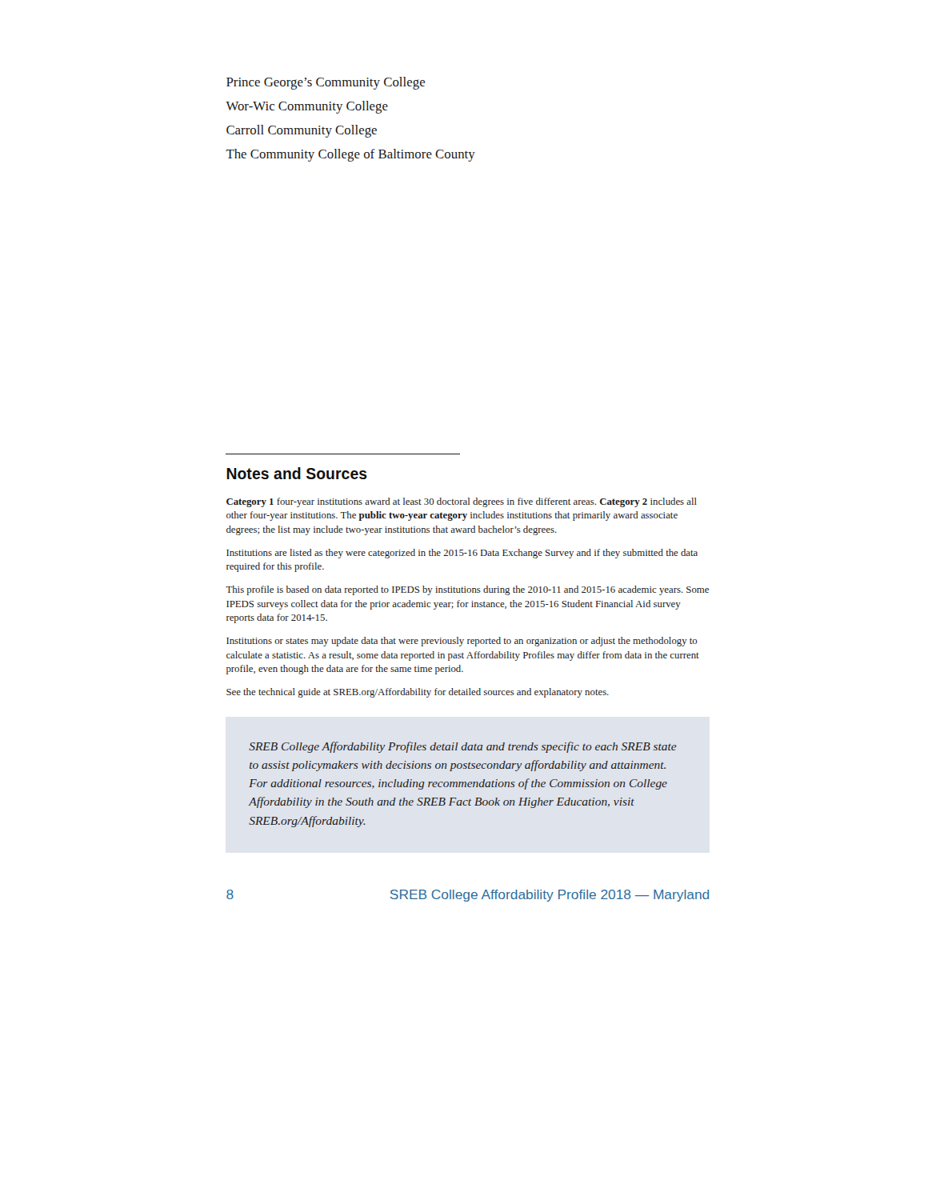Prince George’s Community College
Wor-Wic Community College
Carroll Community College
The Community College of Baltimore County
Notes and Sources
Category 1 four-year institutions award at least 30 doctoral degrees in five different areas. Category 2 includes all other four-year institutions. The public two-year category includes institutions that primarily award associate degrees; the list may include two-year institutions that award bachelor’s degrees.
Institutions are listed as they were categorized in the 2015-16 Data Exchange Survey and if they submitted the data required for this profile.
This profile is based on data reported to IPEDS by institutions during the 2010-11 and 2015-16 academic years. Some IPEDS surveys collect data for the prior academic year; for instance, the 2015-16 Student Financial Aid survey reports data for 2014-15.
Institutions or states may update data that were previously reported to an organization or adjust the methodology to calculate a statistic. As a result, some data reported in past Affordability Profiles may differ from data in the current profile, even though the data are for the same time period.
See the technical guide at SREB.org/Affordability for detailed sources and explanatory notes.
SREB College Affordability Profiles detail data and trends specific to each SREB state to assist policymakers with decisions on postsecondary affordability and attainment. For additional resources, including recommendations of the Commission on College Affordability in the South and the SREB Fact Book on Higher Education, visit SREB.org/Affordability.
8 SREB College Affordability Profile 2018 — Maryland